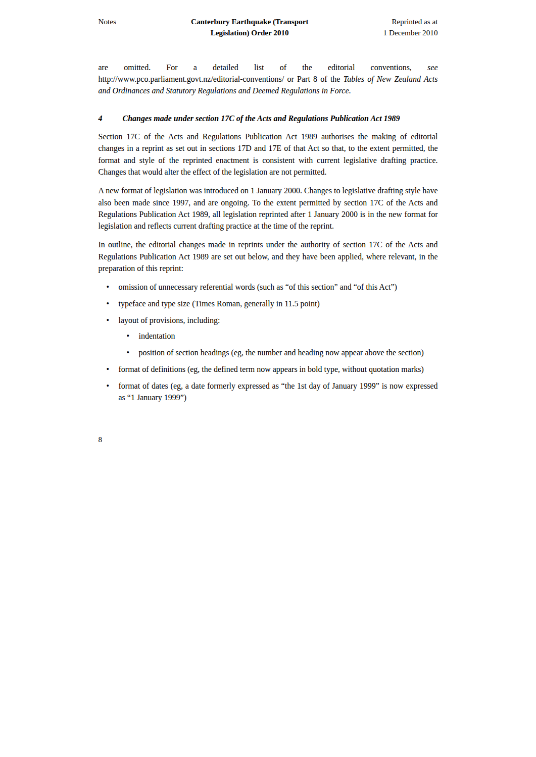Notes
Canterbury Earthquake (Transport
Legislation) Order 2010
Reprinted as at
1 December 2010
are omitted. For a detailed list of the editorial conventions, see http://www.pco.parliament.govt.nz/editorial-conventions/ or Part 8 of the Tables of New Zealand Acts and Ordinances and Statutory Regulations and Deemed Regulations in Force.
4 Changes made under section 17C of the Acts and Regulations Publication Act 1989
Section 17C of the Acts and Regulations Publication Act 1989 authorises the making of editorial changes in a reprint as set out in sections 17D and 17E of that Act so that, to the extent permitted, the format and style of the reprinted enactment is consistent with current legislative drafting practice. Changes that would alter the effect of the legislation are not permitted.
A new format of legislation was introduced on 1 January 2000. Changes to legislative drafting style have also been made since 1997, and are ongoing. To the extent permitted by section 17C of the Acts and Regulations Publication Act 1989, all legislation reprinted after 1 January 2000 is in the new format for legislation and reflects current drafting practice at the time of the reprint.
In outline, the editorial changes made in reprints under the authority of section 17C of the Acts and Regulations Publication Act 1989 are set out below, and they have been applied, where relevant, in the preparation of this reprint:
omission of unnecessary referential words (such as “of this section” and “of this Act”)
typeface and type size (Times Roman, generally in 11.5 point)
layout of provisions, including:
indentation
position of section headings (eg, the number and heading now appear above the section)
format of definitions (eg, the defined term now appears in bold type, without quotation marks)
format of dates (eg, a date formerly expressed as “the 1st day of January 1999” is now expressed as “1 January 1999”)
8